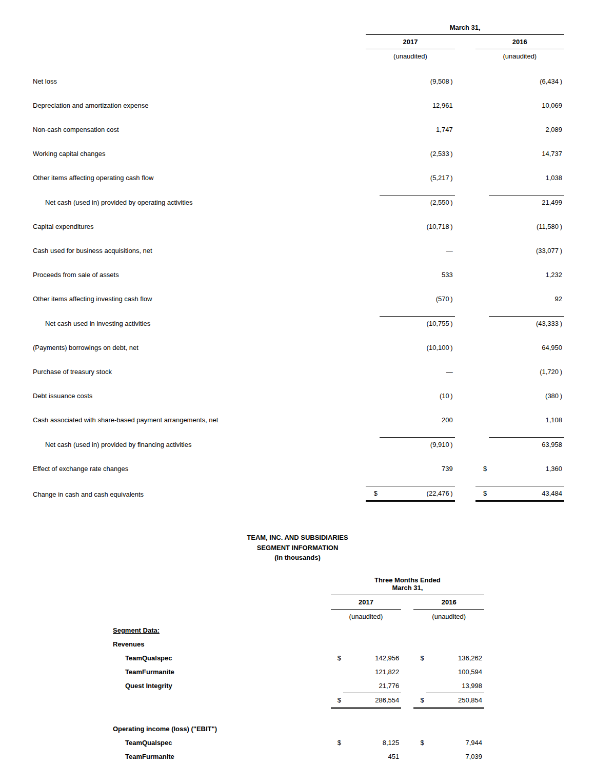| | | March 31, |
| | | 2017 | | 2016 |
| | | (unaudited) | | (unaudited) |
| Net loss | | | (9,508 ) | | | (6,434 ) |
| Depreciation and amortization expense | | | 12,961 | | | 10,069 |
| Non-cash compensation cost | | | 1,747 | | | 2,089 |
| Working capital changes | | | (2,533 ) | | | 14,737 |
| Other items affecting operating cash flow | | | (5,217 ) | | | 1,038 |
| Net cash (used in) provided by operating activities | | | (2,550 ) | | | 21,499 |
| Capital expenditures | | | (10,718 ) | | | (11,580 ) |
| Cash used for business acquisitions, net | | | — | | | (33,077 ) |
| Proceeds from sale of assets | | | 533 | | | 1,232 |
| Other items affecting investing cash flow | | | (570 ) | | | 92 |
| Net cash used in investing activities | | | (10,755 ) | | | (43,333 ) |
| (Payments) borrowings on debt, net | | | (10,100 ) | | | 64,950 |
| Purchase of treasury stock | | | — | | | (1,720 ) |
| Debt issuance costs | | | (10 ) | | | (380 ) |
| Cash associated with share-based payment arrangements, net | | | 200 | | | 1,108 |
| Net cash (used in) provided by financing activities | | | (9,910 ) | | | 63,958 |
| Effect of exchange rate changes | | | 739 | | $ | 1,360 |
| Change in cash and cash equivalents | | $ | (22,476 ) | | $ | 43,484 |
TEAM, INC. AND SUBSIDIARIES
SEGMENT INFORMATION
(in thousands)
| | | Three Months Ended March 31, |
| | | 2017 | | 2016 |
| | | (unaudited) | | (unaudited) |
| Segment Data: | | | | | | |
| Revenues | | | | | | |
| TeamQualspec | | $ | 142,956 | | $ | 136,262 |
| TeamFurmanite | | | 121,822 | | | 100,594 |
| Quest Integrity | | | 21,776 | | | 13,998 |
| | | $ | 286,554 | | $ | 250,854 |
| Operating income (loss) ("EBIT") | | | | | | |
| TeamQualspec | | $ | 8,125 | | $ | 7,944 |
| TeamFurmanite | | | 451 | | | 7,039 |